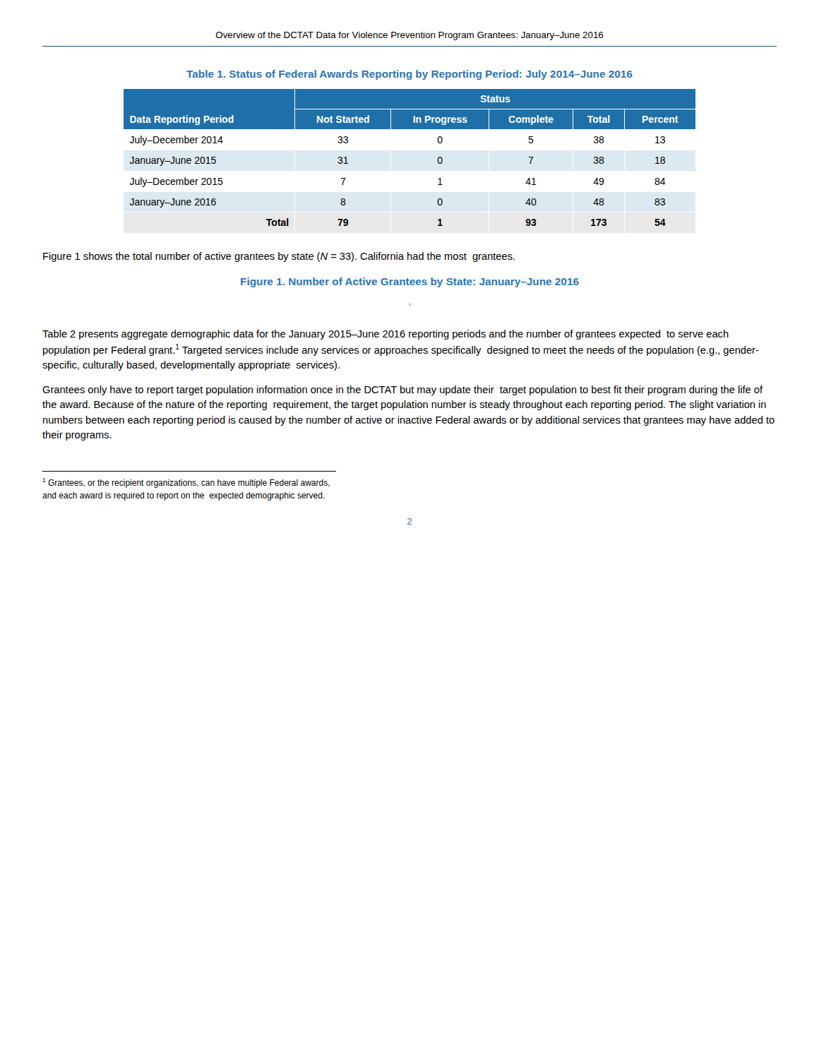Overview of the DCTAT Data for Violence Prevention Program Grantees: January–June 2016
Table 1. Status of Federal Awards Reporting by Reporting Period: July 2014–June 2016
| Data Reporting Period | Status |
| --- | --- |
| Not Started | In Progress | Complete | Total | Percent |
| July–December 2014 | 33 | 0 | 5 | 38 | 13 |
| January–June 2015 | 31 | 0 | 7 | 38 | 18 |
| July–December 2015 | 7 | 1 | 41 | 49 | 84 |
| January–June 2016 | 8 | 0 | 40 | 48 | 83 |
| Total | 79 | 1 | 93 | 173 | 54 |
Figure 1 shows the total number of active grantees by state (N = 33). California had the most grantees.
Figure 1. Number of Active Grantees by State: January–June 2016
Table 2 presents aggregate demographic data for the January 2015–June 2016 reporting periods and the number of grantees expected to serve each population per Federal grant.1 Targeted services include any services or approaches specifically designed to meet the needs of the population (e.g., gender-specific, culturally based, developmentally appropriate services).
Grantees only have to report target population information once in the DCTAT but may update their target population to best fit their program during the life of the award. Because of the nature of the reporting requirement, the target population number is steady throughout each reporting period. The slight variation in numbers between each reporting period is caused by the number of active or inactive Federal awards or by additional services that grantees may have added to their programs.
1 Grantees, or the recipient organizations, can have multiple Federal awards, and each award is required to report on the expected demographic served.
2